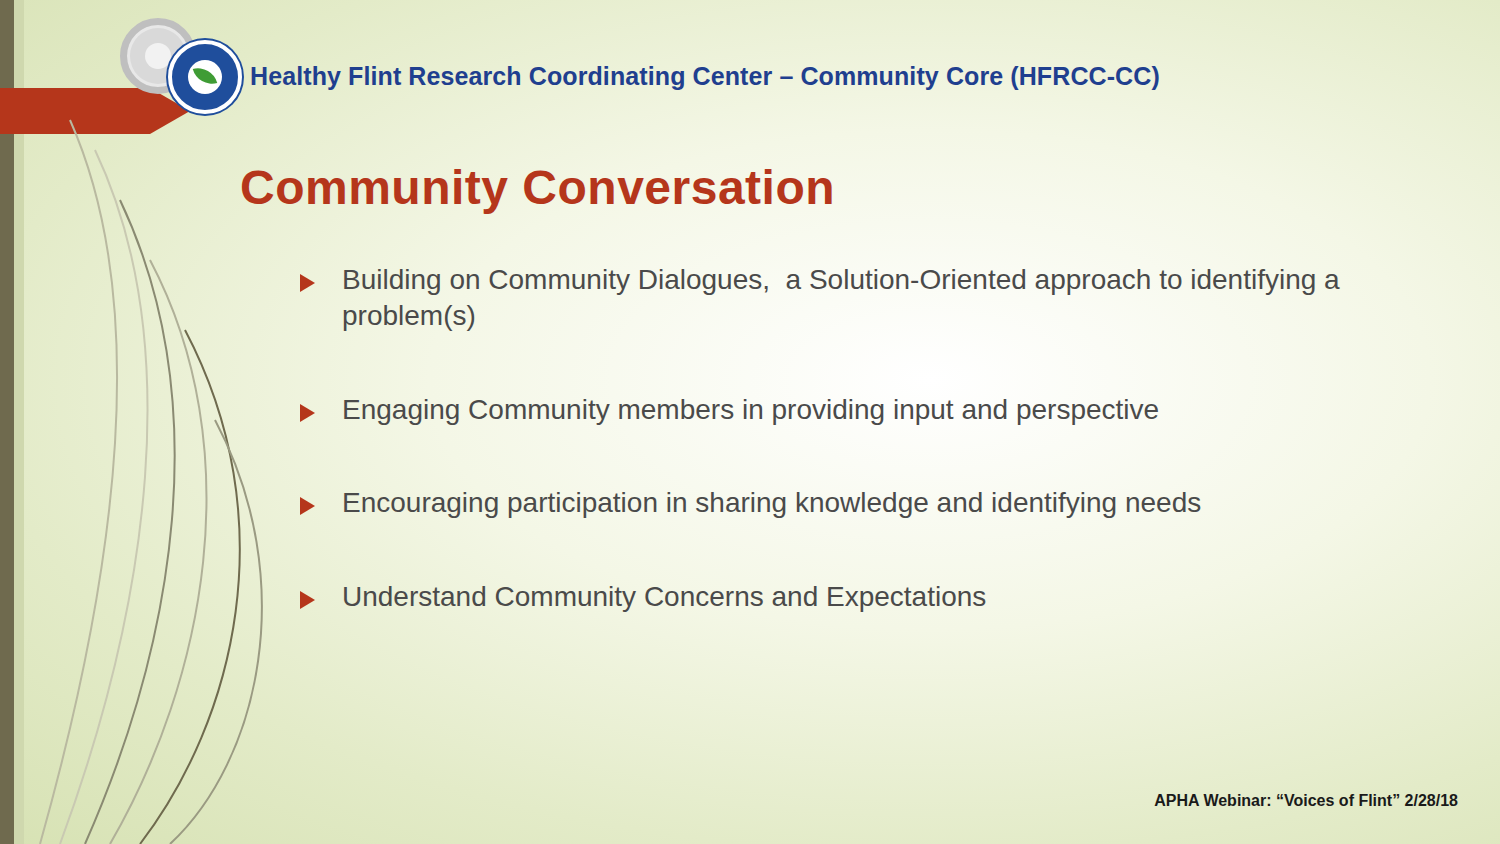Healthy Flint Research Coordinating Center – Community Core (HFRCC-CC)
Community Conversation
Building on Community Dialogues, a Solution-Oriented approach to identifying a problem(s)
Engaging Community members in providing input and perspective
Encouraging participation in sharing knowledge and identifying needs
Understand Community Concerns and Expectations
APHA Webinar: “Voices of Flint” 2/28/18